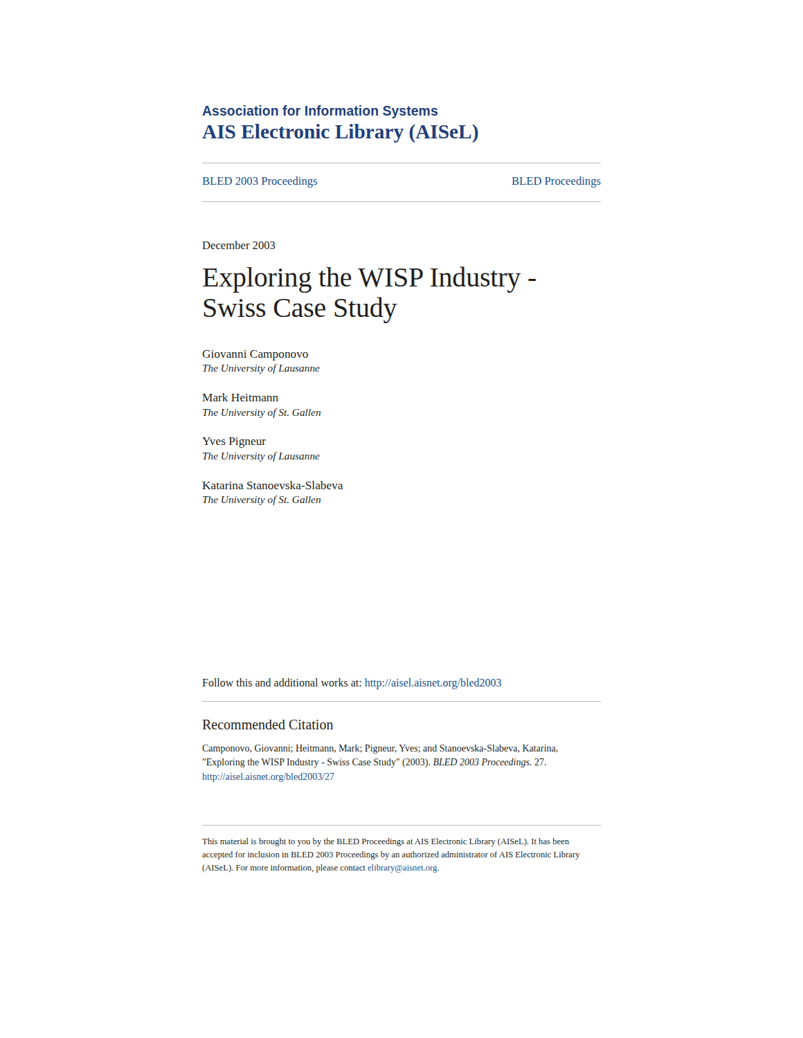Association for Information Systems
AIS Electronic Library (AISeL)
BLED 2003 Proceedings
BLED Proceedings
December 2003
Exploring the WISP Industry - Swiss Case Study
Giovanni Camponovo
The University of Lausanne
Mark Heitmann
The University of St. Gallen
Yves Pigneur
The University of Lausanne
Katarina Stanoevska-Slabeva
The University of St. Gallen
Follow this and additional works at: http://aisel.aisnet.org/bled2003
Recommended Citation
Camponovo, Giovanni; Heitmann, Mark; Pigneur, Yves; and Stanoevska-Slabeva, Katarina, "Exploring the WISP Industry - Swiss Case Study" (2003). BLED 2003 Proceedings. 27.
http://aisel.aisnet.org/bled2003/27
This material is brought to you by the BLED Proceedings at AIS Electronic Library (AISeL). It has been accepted for inclusion in BLED 2003 Proceedings by an authorized administrator of AIS Electronic Library (AISeL). For more information, please contact elibrary@aisnet.org.